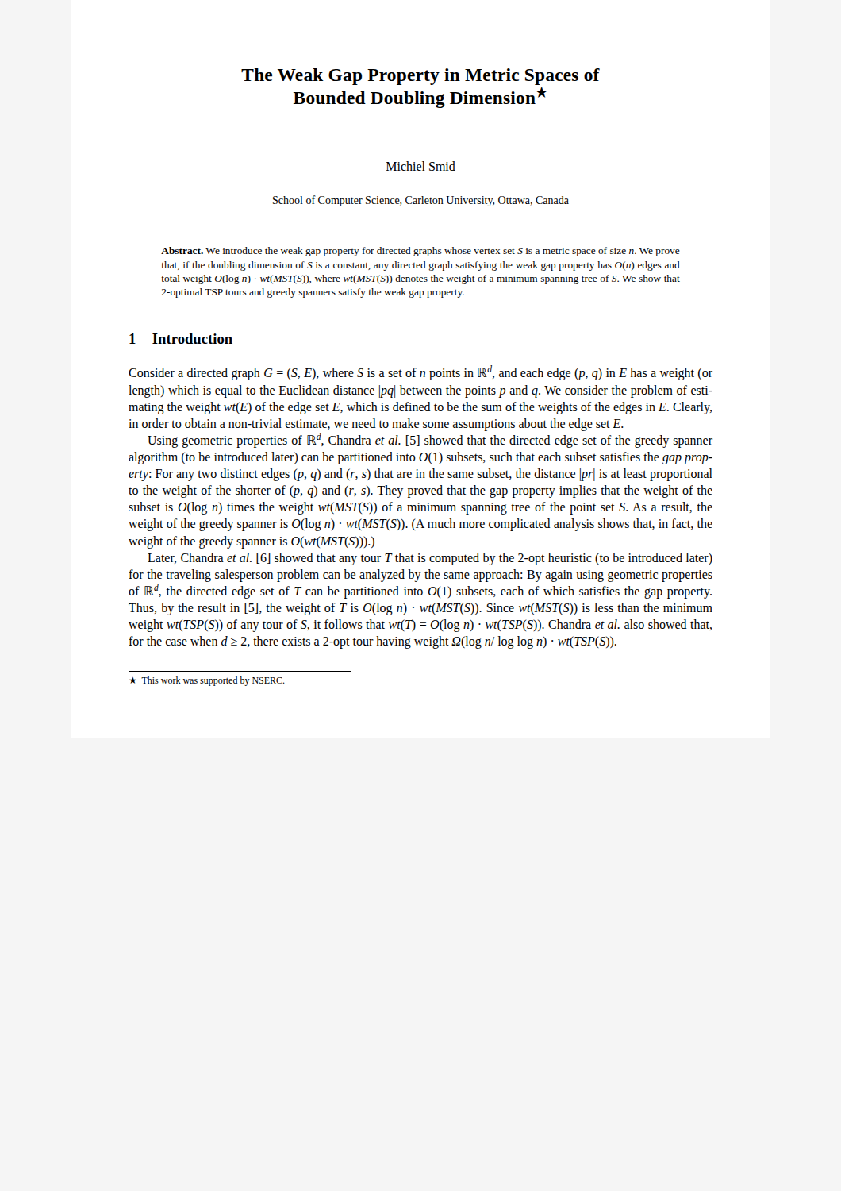The Weak Gap Property in Metric Spaces of
Bounded Doubling Dimension★
Michiel Smid
School of Computer Science, Carleton University, Ottawa, Canada
Abstract. We introduce the weak gap property for directed graphs whose vertex set S is a metric space of size n. We prove that, if the doubling dimension of S is a constant, any directed graph satisfying the weak gap property has O(n) edges and total weight O(log n) · wt(MST(S)), where wt(MST(S)) denotes the weight of a minimum spanning tree of S. We show that 2-optimal TSP tours and greedy spanners satisfy the weak gap property.
1 Introduction
Consider a directed graph G = (S, E), where S is a set of n points in ℝd, and each edge (p, q) in E has a weight (or length) which is equal to the Euclidean distance |pq| between the points p and q. We consider the problem of estimating the weight wt(E) of the edge set E, which is defined to be the sum of the weights of the edges in E. Clearly, in order to obtain a non-trivial estimate, we need to make some assumptions about the edge set E.
Using geometric properties of ℝd, Chandra et al. [5] showed that the directed edge set of the greedy spanner algorithm (to be introduced later) can be partitioned into O(1) subsets, such that each subset satisfies the gap property: For any two distinct edges (p, q) and (r, s) that are in the same subset, the distance |pr| is at least proportional to the weight of the shorter of (p, q) and (r, s). They proved that the gap property implies that the weight of the subset is O(log n) times the weight wt(MST(S)) of a minimum spanning tree of the point set S. As a result, the weight of the greedy spanner is O(log n) · wt(MST(S)). (A much more complicated analysis shows that, in fact, the weight of the greedy spanner is O(wt(MST(S))).)
Later, Chandra et al. [6] showed that any tour T that is computed by the 2-opt heuristic (to be introduced later) for the traveling salesperson problem can be analyzed by the same approach: By again using geometric properties of ℝd, the directed edge set of T can be partitioned into O(1) subsets, each of which satisfies the gap property. Thus, by the result in [5], the weight of T is O(log n) · wt(MST(S)). Since wt(MST(S)) is less than the minimum weight wt(TSP(S)) of any tour of S, it follows that wt(T) = O(log n) · wt(TSP(S)). Chandra et al. also showed that, for the case when d ≥ 2, there exists a 2-opt tour having weight Ω(log n/ log log n) · wt(TSP(S)).
★This work was supported by NSERC.